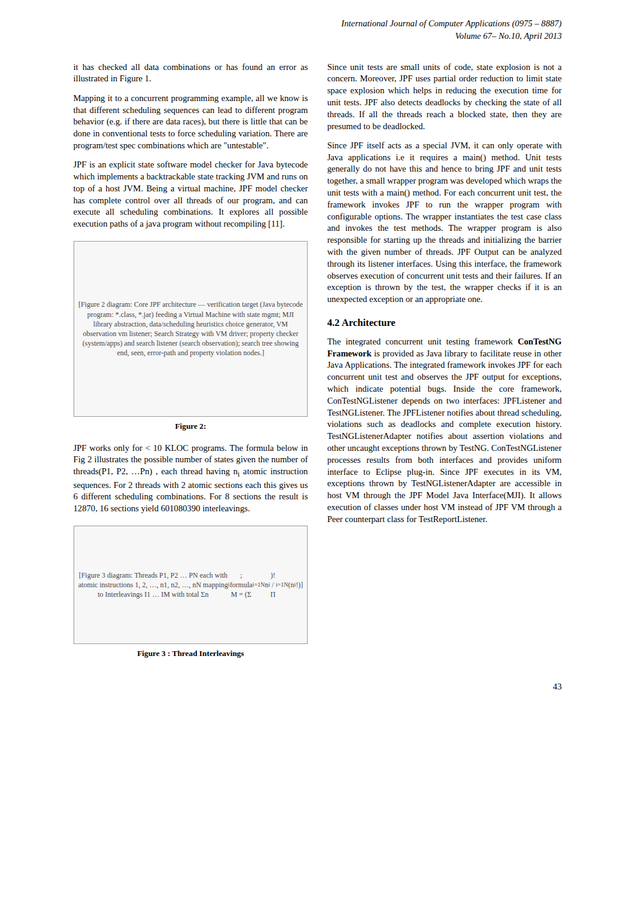International Journal of Computer Applications (0975 – 8887)
Volume 67– No.10, April 2013
it has checked all data combinations or has found an error as illustrated in Figure 1.
Mapping it to a concurrent programming example, all we know is that different scheduling sequences can lead to different program behavior (e.g. if there are data races), but there is little that can be done in conventional tests to force scheduling variation. There are program/test spec combinations which are "untestable".
JPF is an explicit state software model checker for Java bytecode which implements a backtrackable state tracking JVM and runs on top of a host JVM. Being a virtual machine, JPF model checker has complete control over all threads of our program, and can execute all scheduling combinations. It explores all possible execution paths of a java program without recompiling [11].
[Figure 2 diagram: Core JPF architecture — verification target (Java bytecode program: *.class, *.jar) feeding a Virtual Machine with state mgmt; MJI library abstraction, data/scheduling heuristics choice generator, VM observation vm listener; Search Strategy with VM driver; property checker (system/apps) and search listener (search observation); search tree showing end, seen, error-path and property violation nodes.]
Figure 2:
JPF works only for < 10 KLOC programs. The formula below in Fig 2 illustrates the possible number of states given the number of threads(P1, P2, …Pn) , each thread having ni atomic instruction sequences. For 2 threads with 2 atomic sections each this gives us 6 different scheduling combinations. For 8 sections the result is 12870, 16 sections yield 601080390 interleavings.
[Figure 3 diagram: Threads P1, P2 … PN each with atomic instructions 1, 2, …, n1, n2, …, nN mapping to Interleavings I1 … IM with total Σni; formula M = (Σi=1N ni)! / Πi=1N (ni!)]
Figure 3 : Thread Interleavings
Since unit tests are small units of code, state explosion is not a concern. Moreover, JPF uses partial order reduction to limit state space explosion which helps in reducing the execution time for unit tests. JPF also detects deadlocks by checking the state of all threads. If all the threads reach a blocked state, then they are presumed to be deadlocked.
Since JPF itself acts as a special JVM, it can only operate with Java applications i.e it requires a main() method. Unit tests generally do not have this and hence to bring JPF and unit tests together, a small wrapper program was developed which wraps the unit tests with a main() method. For each concurrent unit test, the framework invokes JPF to run the wrapper program with configurable options. The wrapper instantiates the test case class and invokes the test methods. The wrapper program is also responsible for starting up the threads and initializing the barrier with the given number of threads. JPF Output can be analyzed through its listener interfaces. Using this interface, the framework observes execution of concurrent unit tests and their failures. If an exception is thrown by the test, the wrapper checks if it is an unexpected exception or an appropriate one.
4.2 Architecture
The integrated concurrent unit testing framework ConTestNG Framework is provided as Java library to facilitate reuse in other Java Applications. The integrated framework invokes JPF for each concurrent unit test and observes the JPF output for exceptions, which indicate potential bugs. Inside the core framework, ConTestNGListener depends on two interfaces: JPFListener and TestNGListener. The JPFListener notifies about thread scheduling, violations such as deadlocks and complete execution history. TestNGListenerAdapter notifies about assertion violations and other uncaught exceptions thrown by TestNG. ConTestNGListener processes results from both interfaces and provides uniform interface to Eclipse plug-in. Since JPF executes in its VM, exceptions thrown by TestNGListenerAdapter are accessible in host VM through the JPF Model Java Interface(MJI). It allows execution of classes under host VM instead of JPF VM through a Peer counterpart class for TestReportListener.
43